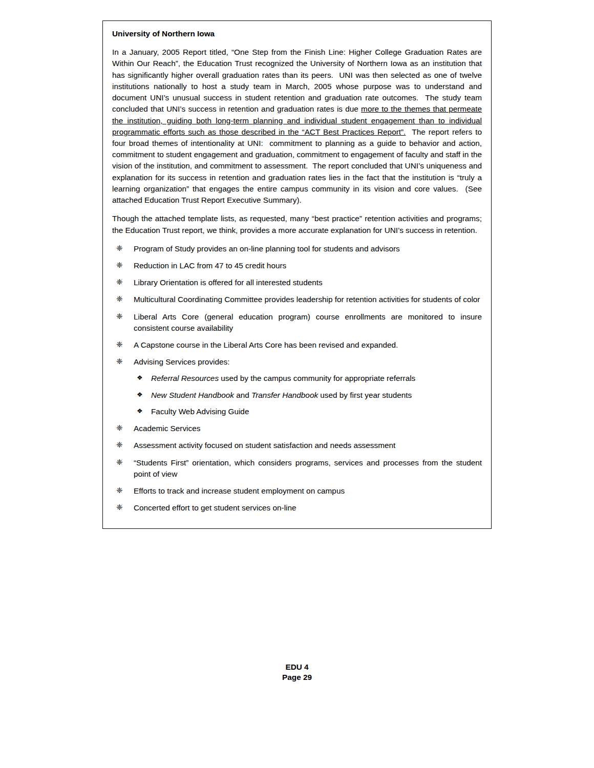University of Northern Iowa
In a January, 2005 Report titled, “One Step from the Finish Line: Higher College Graduation Rates are Within Our Reach”, the Education Trust recognized the University of Northern Iowa as an institution that has significantly higher overall graduation rates than its peers. UNI was then selected as one of twelve institutions nationally to host a study team in March, 2005 whose purpose was to understand and document UNI’s unusual success in student retention and graduation rate outcomes. The study team concluded that UNI’s success in retention and graduation rates is due more to the themes that permeate the institution, guiding both long-term planning and individual student engagement than to individual programmatic efforts such as those described in the “ACT Best Practices Report”. The report refers to four broad themes of intentionality at UNI: commitment to planning as a guide to behavior and action, commitment to student engagement and graduation, commitment to engagement of faculty and staff in the vision of the institution, and commitment to assessment. The report concluded that UNI’s uniqueness and explanation for its success in retention and graduation rates lies in the fact that the institution is “truly a learning organization” that engages the entire campus community in its vision and core values. (See attached Education Trust Report Executive Summary).
Though the attached template lists, as requested, many “best practice” retention activities and programs; the Education Trust report, we think, provides a more accurate explanation for UNI’s success in retention.
Program of Study provides an on-line planning tool for students and advisors
Reduction in LAC from 47 to 45 credit hours
Library Orientation is offered for all interested students
Multicultural Coordinating Committee provides leadership for retention activities for students of color
Liberal Arts Core (general education program) course enrollments are monitored to insure consistent course availability
A Capstone course in the Liberal Arts Core has been revised and expanded.
Advising Services provides:
Referral Resources used by the campus community for appropriate referrals
New Student Handbook and Transfer Handbook used by first year students
Faculty Web Advising Guide
Academic Services
Assessment activity focused on student satisfaction and needs assessment
“Students First” orientation, which considers programs, services and processes from the student point of view
Efforts to track and increase student employment on campus
Concerted effort to get student services on-line
EDU 4
Page 29